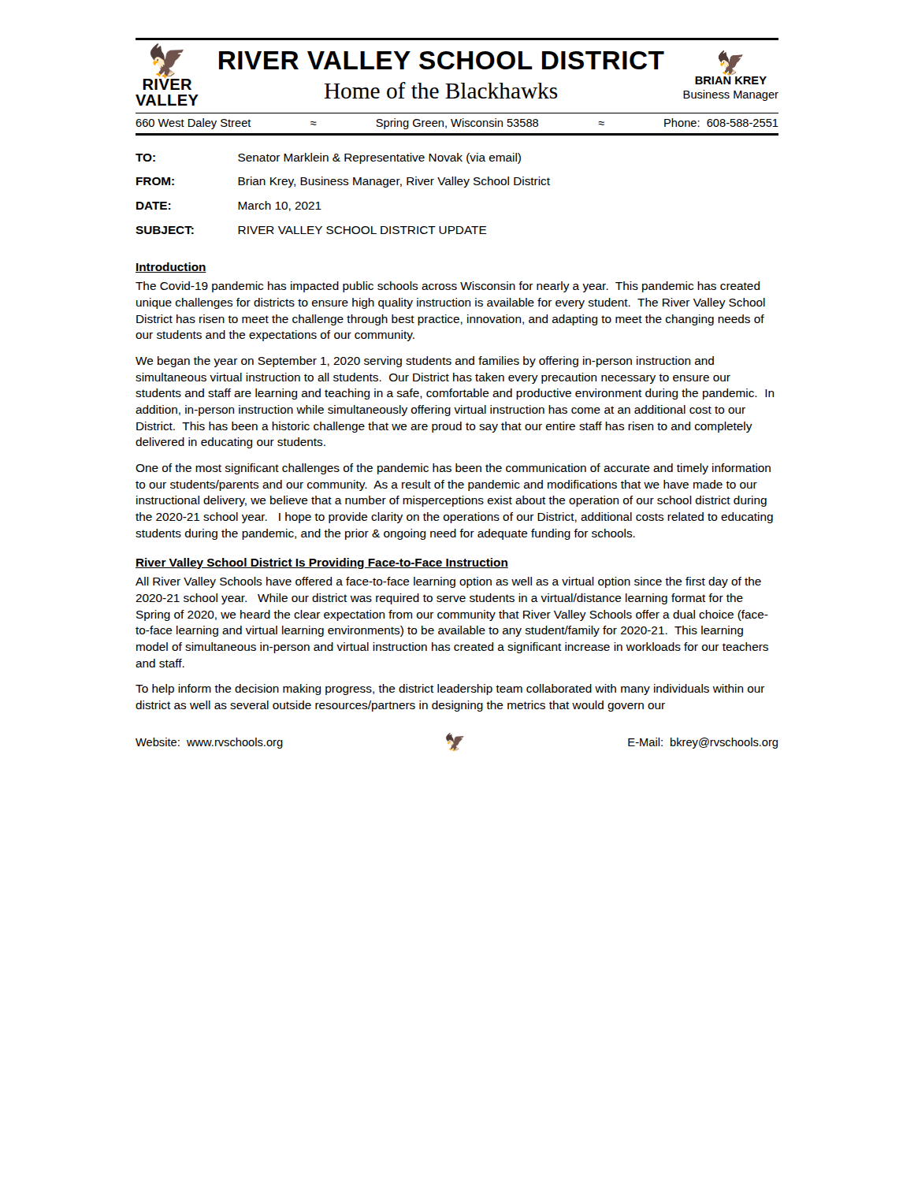🦅 RIVER VALLEY
RIVER VALLEY SCHOOL DISTRICT
Home of the Blackhawks
🦅 Brian Krey
Business Manager
660 West Daley Street ≈ Spring Green, Wisconsin 53588 ≈ Phone: 608-588-2551
| TO: | Senator Marklein & Representative Novak (via email) |
| FROM: | Brian Krey, Business Manager, River Valley School District |
| DATE: | March 10, 2021 |
| SUBJECT: | RIVER VALLEY SCHOOL DISTRICT UPDATE |
Introduction
The Covid-19 pandemic has impacted public schools across Wisconsin for nearly a year. This pandemic has created unique challenges for districts to ensure high quality instruction is available for every student. The River Valley School District has risen to meet the challenge through best practice, innovation, and adapting to meet the changing needs of our students and the expectations of our community.
We began the year on September 1, 2020 serving students and families by offering in-person instruction and simultaneous virtual instruction to all students. Our District has taken every precaution necessary to ensure our students and staff are learning and teaching in a safe, comfortable and productive environment during the pandemic. In addition, in-person instruction while simultaneously offering virtual instruction has come at an additional cost to our District. This has been a historic challenge that we are proud to say that our entire staff has risen to and completely delivered in educating our students.
One of the most significant challenges of the pandemic has been the communication of accurate and timely information to our students/parents and our community. As a result of the pandemic and modifications that we have made to our instructional delivery, we believe that a number of misperceptions exist about the operation of our school district during the 2020-21 school year. I hope to provide clarity on the operations of our District, additional costs related to educating students during the pandemic, and the prior & ongoing need for adequate funding for schools.
River Valley School District Is Providing Face-to-Face Instruction
All River Valley Schools have offered a face-to-face learning option as well as a virtual option since the first day of the 2020-21 school year. While our district was required to serve students in a virtual/distance learning format for the Spring of 2020, we heard the clear expectation from our community that River Valley Schools offer a dual choice (face-to-face learning and virtual learning environments) to be available to any student/family for 2020-21. This learning model of simultaneous in-person and virtual instruction has created a significant increase in workloads for our teachers and staff.
To help inform the decision making progress, the district leadership team collaborated with many individuals within our district as well as several outside resources/partners in designing the metrics that would govern our
Website: www.rvschools.org 🦅 E-Mail: bkrey@rvschools.org